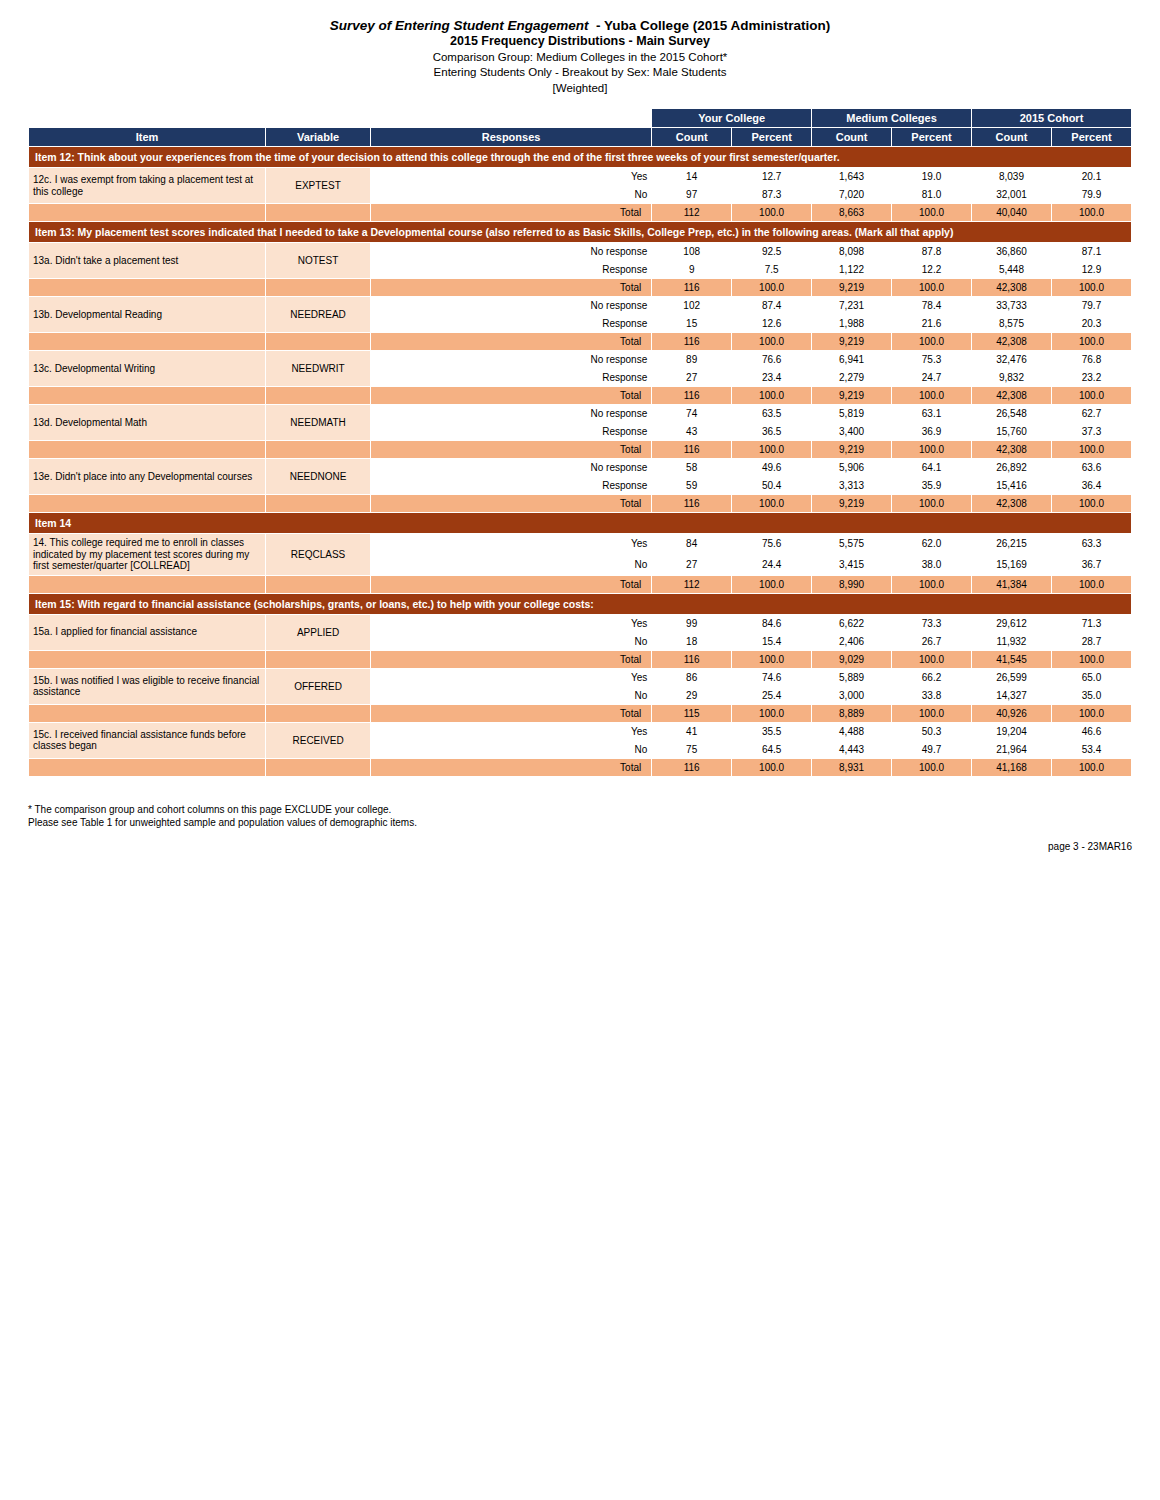Survey of Entering Student Engagement - Yuba College (2015 Administration)
2015 Frequency Distributions - Main Survey
Comparison Group: Medium Colleges in the 2015 Cohort*
Entering Students Only - Breakout by Sex: Male Students
[Weighted]
| | | | Your College | Medium Colleges | 2015 Cohort |
| --- | --- | --- | --- | --- | --- |
| Item | Variable | Responses | Count | Percent | Count | Percent | Count | Percent |
| Item 12: Think about your experiences from the time of your decision to attend this college through the end of the first three weeks of your first semester/quarter. |
| 12c. I was exempt from taking a placement test at this college | EXPTEST | Yes | 14 | 12.7 | 1,643 | 19.0 | 8,039 | 20.1 |
| No | 97 | 87.3 | 7,020 | 81.0 | 32,001 | 79.9 |
| | | Total | 112 | 100.0 | 8,663 | 100.0 | 40,040 | 100.0 |
| Item 13: My placement test scores indicated that I needed to take a Developmental course (also referred to as Basic Skills, College Prep, etc.) in the following areas. (Mark all that apply) |
| 13a. Didn't take a placement test | NOTEST | No response | 108 | 92.5 | 8,098 | 87.8 | 36,860 | 87.1 |
| Response | 9 | 7.5 | 1,122 | 12.2 | 5,448 | 12.9 |
| | | Total | 116 | 100.0 | 9,219 | 100.0 | 42,308 | 100.0 |
| 13b. Developmental Reading | NEEDREAD | No response | 102 | 87.4 | 7,231 | 78.4 | 33,733 | 79.7 |
| Response | 15 | 12.6 | 1,988 | 21.6 | 8,575 | 20.3 |
| | | Total | 116 | 100.0 | 9,219 | 100.0 | 42,308 | 100.0 |
| 13c. Developmental Writing | NEEDWRIT | No response | 89 | 76.6 | 6,941 | 75.3 | 32,476 | 76.8 |
| Response | 27 | 23.4 | 2,279 | 24.7 | 9,832 | 23.2 |
| | | Total | 116 | 100.0 | 9,219 | 100.0 | 42,308 | 100.0 |
| 13d. Developmental Math | NEEDMATH | No response | 74 | 63.5 | 5,819 | 63.1 | 26,548 | 62.7 |
| Response | 43 | 36.5 | 3,400 | 36.9 | 15,760 | 37.3 |
| | | Total | 116 | 100.0 | 9,219 | 100.0 | 42,308 | 100.0 |
| 13e. Didn't place into any Developmental courses | NEEDNONE | No response | 58 | 49.6 | 5,906 | 64.1 | 26,892 | 63.6 |
| Response | 59 | 50.4 | 3,313 | 35.9 | 15,416 | 36.4 |
| | | Total | 116 | 100.0 | 9,219 | 100.0 | 42,308 | 100.0 |
| Item 14 |
| 14. This college required me to enroll in classes indicated by my placement test scores during my first semester/quarter [COLLREAD] | REQCLASS | Yes | 84 | 75.6 | 5,575 | 62.0 | 26,215 | 63.3 |
| No | 27 | 24.4 | 3,415 | 38.0 | 15,169 | 36.7 |
| | | Total | 112 | 100.0 | 8,990 | 100.0 | 41,384 | 100.0 |
| Item 15: With regard to financial assistance (scholarships, grants, or loans, etc.) to help with your college costs: |
| 15a. I applied for financial assistance | APPLIED | Yes | 99 | 84.6 | 6,622 | 73.3 | 29,612 | 71.3 |
| No | 18 | 15.4 | 2,406 | 26.7 | 11,932 | 28.7 |
| | | Total | 116 | 100.0 | 9,029 | 100.0 | 41,545 | 100.0 |
| 15b. I was notified I was eligible to receive financial assistance | OFFERED | Yes | 86 | 74.6 | 5,889 | 66.2 | 26,599 | 65.0 |
| No | 29 | 25.4 | 3,000 | 33.8 | 14,327 | 35.0 |
| | | Total | 115 | 100.0 | 8,889 | 100.0 | 40,926 | 100.0 |
| 15c. I received financial assistance funds before classes began | RECEIVED | Yes | 41 | 35.5 | 4,488 | 50.3 | 19,204 | 46.6 |
| No | 75 | 64.5 | 4,443 | 49.7 | 21,964 | 53.4 |
| | | Total | 116 | 100.0 | 8,931 | 100.0 | 41,168 | 100.0 |
* The comparison group and cohort columns on this page EXCLUDE your college.
Please see Table 1 for unweighted sample and population values of demographic items.
page 3 - 23MAR16